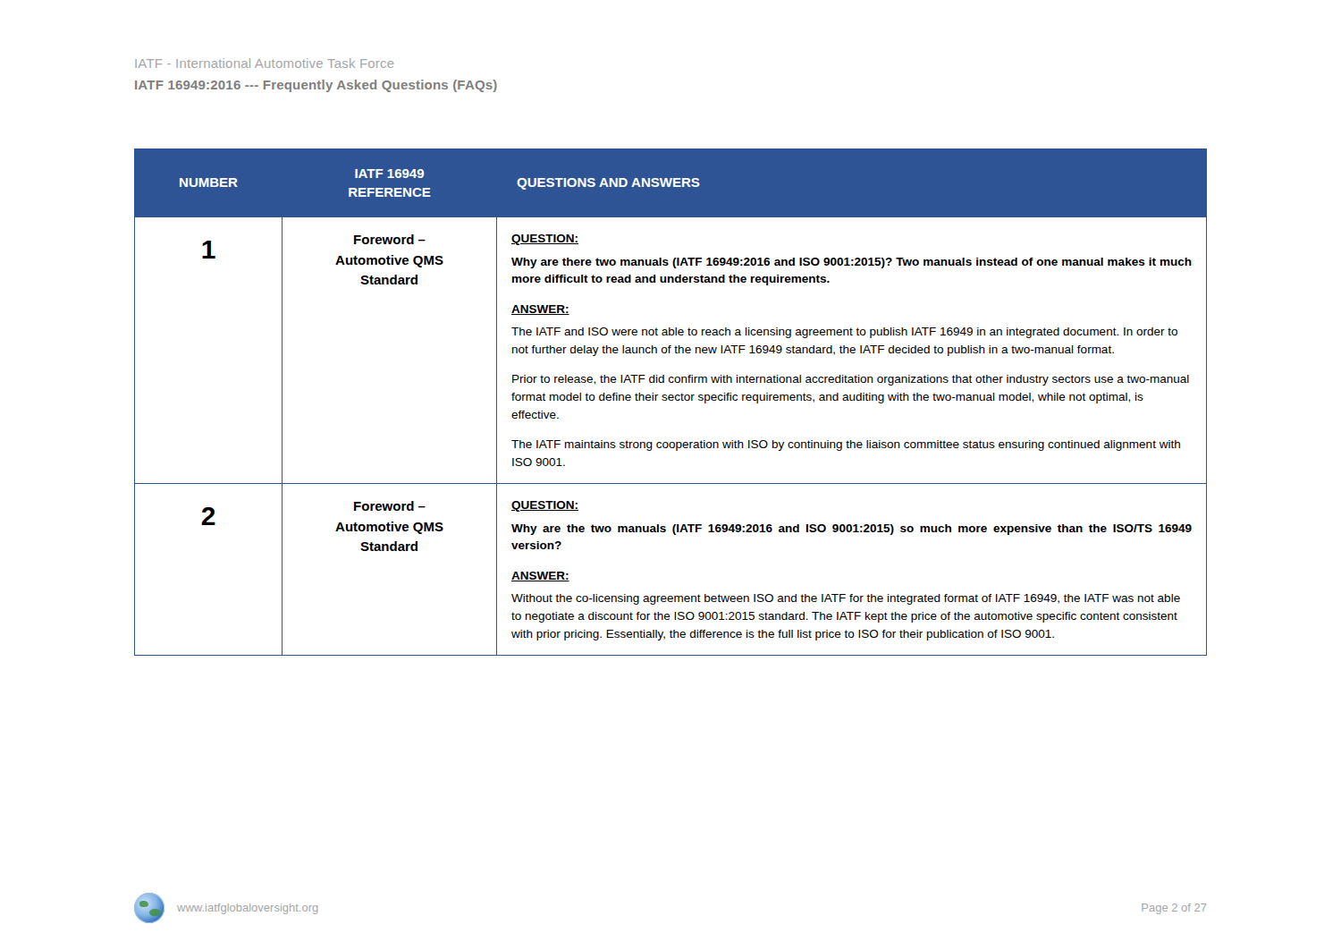IATF - International Automotive Task Force
IATF 16949:2016 --- Frequently Asked Questions (FAQs)
| NUMBER | IATF 16949 REFERENCE | QUESTIONS AND ANSWERS |
| --- | --- | --- |
| 1 | Foreword – Automotive QMS Standard | QUESTION: Why are there two manuals (IATF 16949:2016 and ISO 9001:2015)? Two manuals instead of one manual makes it much more difficult to read and understand the requirements. ANSWER: The IATF and ISO were not able to reach a licensing agreement to publish IATF 16949 in an integrated document. In order to not further delay the launch of the new IATF 16949 standard, the IATF decided to publish in a two-manual format. Prior to release, the IATF did confirm with international accreditation organizations that other industry sectors use a two-manual format model to define their sector specific requirements, and auditing with the two-manual model, while not optimal, is effective. The IATF maintains strong cooperation with ISO by continuing the liaison committee status ensuring continued alignment with ISO 9001. |
| 2 | Foreword – Automotive QMS Standard | QUESTION: Why are the two manuals (IATF 16949:2016 and ISO 9001:2015) so much more expensive than the ISO/TS 16949 version? ANSWER: Without the co-licensing agreement between ISO and the IATF for the integrated format of IATF 16949, the IATF was not able to negotiate a discount for the ISO 9001:2015 standard. The IATF kept the price of the automotive specific content consistent with prior pricing. Essentially, the difference is the full list price to ISO for their publication of ISO 9001. |
www.iatfglobaloversight.org
Page 2 of 27